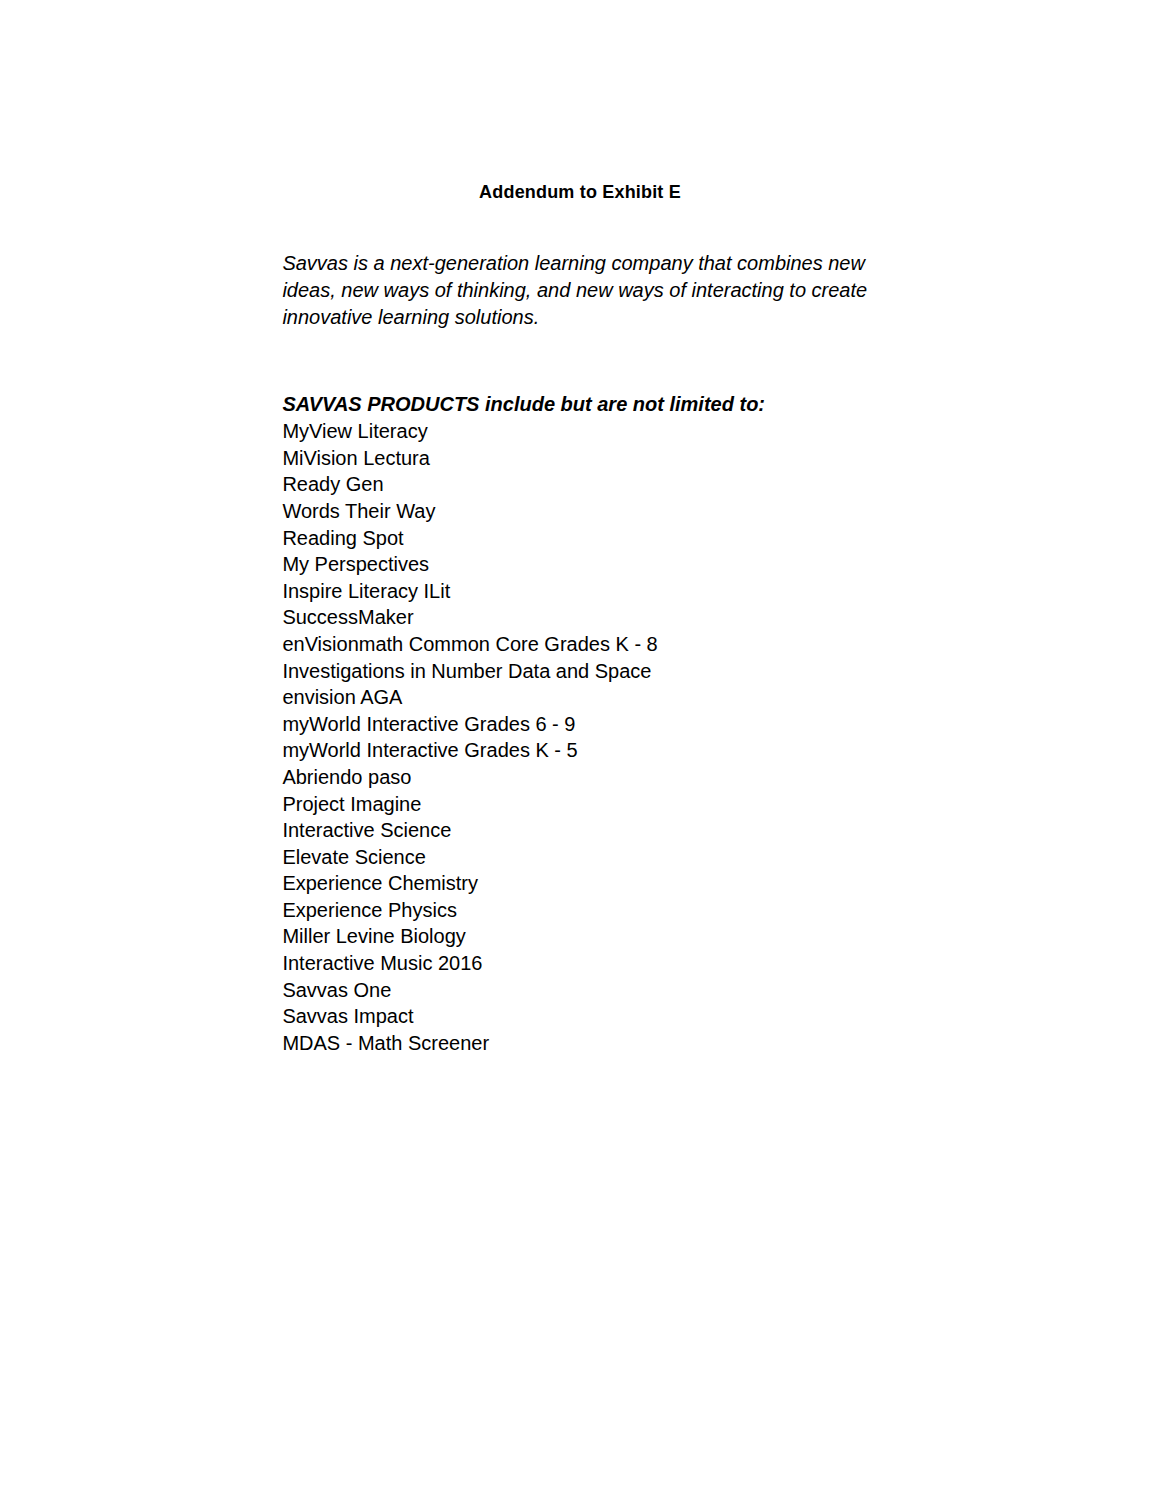Addendum to Exhibit E
Savvas is a next-generation learning company that combines new ideas, new ways of thinking, and new ways of interacting to create innovative learning solutions.
SAVVAS PRODUCTS include but are not limited to:
MyView Literacy
MiVision Lectura
Ready Gen
Words Their Way
Reading Spot
My Perspectives
Inspire Literacy ILit
SuccessMaker
enVisionmath Common Core Grades K - 8
Investigations in Number Data and Space
envision AGA
myWorld Interactive Grades 6 - 9
myWorld Interactive Grades K - 5
Abriendo paso
Project Imagine
Interactive Science
Elevate Science
Experience Chemistry
Experience Physics
Miller Levine Biology
Interactive Music 2016
Savvas One
Savvas Impact
MDAS - Math Screener